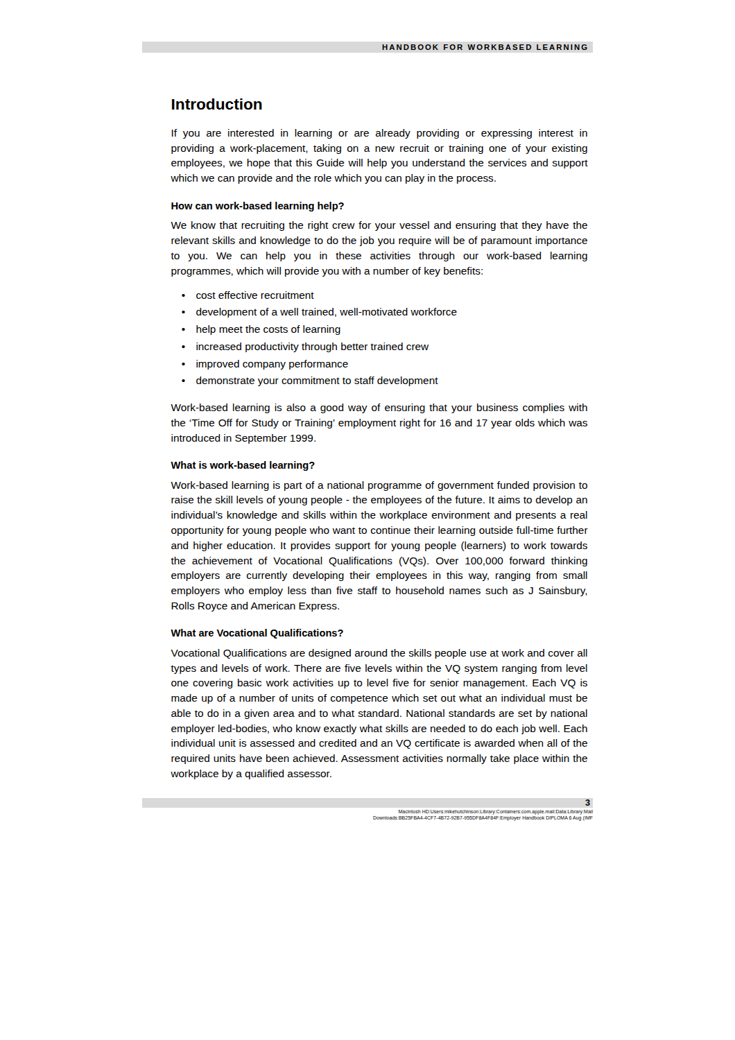HANDBOOK FOR WORKBASED LEARNING
Introduction
If you are interested in learning or are already providing or expressing interest in providing a work-placement, taking on a new recruit or training one of your existing employees, we hope that this Guide will help you understand the services and support which we can provide and the role which you can play in the process.
How can work-based learning help?
We know that recruiting the right crew for your vessel and ensuring that they have the relevant skills and knowledge to do the job you require will be of paramount importance to you. We can help you in these activities through our work-based learning programmes, which will provide you with a number of key benefits:
cost effective recruitment
development of a well trained, well-motivated workforce
help meet the costs of learning
increased productivity through better trained crew
improved company performance
demonstrate your commitment to staff development
Work-based learning is also a good way of ensuring that your business complies with the ‘Time Off for Study or Training’ employment right for 16 and 17 year olds which was introduced in September 1999.
What is work-based learning?
Work-based learning is part of a national programme of government funded provision to raise the skill levels of young people - the employees of the future. It aims to develop an individual’s knowledge and skills within the workplace environment and presents a real opportunity for young people who want to continue their learning outside full-time further and higher education. It provides support for young people (learners) to work towards the achievement of Vocational Qualifications (VQs). Over 100,000 forward thinking employers are currently developing their employees in this way, ranging from small employers who employ less than five staff to household names such as J Sainsbury, Rolls Royce and American Express.
What are Vocational Qualifications?
Vocational Qualifications are designed around the skills people use at work and cover all types and levels of work. There are five levels within the VQ system ranging from level one covering basic work activities up to level five for senior management. Each VQ is made up of a number of units of competence which set out what an individual must be able to do in a given area and to what standard. National standards are set by national employer led-bodies, who know exactly what skills are needed to do each job well. Each individual unit is assessed and credited and an VQ certificate is awarded when all of the required units have been achieved. Assessment activities normally take place within the workplace by a qualified assessor.
3
Macintosh HD:Users:mikehutchinson:Library:Containers:com.apple.mail:Data:Library:Mail Downloads:BB25FBA4-4CF7-4B72-92B7-955DF8A4F84F:Employer Handbook DIPLOMA 6 Aug (IMF